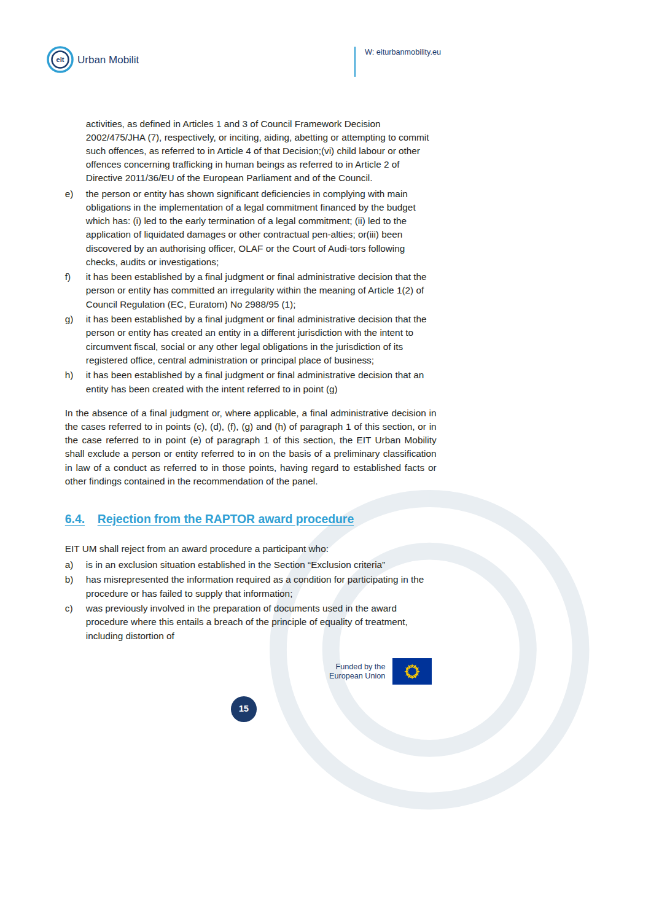eit Urban Mobility
W: eiturbanmobility.eu
activities, as defined in Articles 1 and 3 of Council Framework Decision 2002/475/JHA (7), respectively, or inciting, aiding, abetting or attempting to commit such offences, as referred to in Article 4 of that Decision;(vi) child labour or other offences concerning trafficking in human beings as referred to in Article 2 of Directive 2011/36/EU of the European Parliament and of the Council.
e) the person or entity has shown significant deficiencies in complying with main obligations in the implementation of a legal commitment financed by the budget which has: (i) led to the early termination of a legal commitment; (ii) led to the application of liquidated damages or other contractual pen-alties; or(iii) been discovered by an authorising officer, OLAF or the Court of Audi-tors following checks, audits or investigations;
f) it has been established by a final judgment or final administrative decision that the person or entity has committed an irregularity within the meaning of Article 1(2) of Council Regulation (EC, Euratom) No 2988/95 (1);
g) it has been established by a final judgment or final administrative decision that the person or entity has created an entity in a different jurisdiction with the intent to circumvent fiscal, social or any other legal obligations in the jurisdiction of its registered office, central administration or principal place of business;
h) it has been established by a final judgment or final administrative decision that an entity has been created with the intent referred to in point (g)
In the absence of a final judgment or, where applicable, a final administrative decision in the cases referred to in points (c), (d), (f), (g) and (h) of paragraph 1 of this section, or in the case referred to in point (e) of paragraph 1 of this section, the EIT Urban Mobility shall exclude a person or entity referred to in on the basis of a preliminary classification in law of a conduct as referred to in those points, having regard to established facts or other findings contained in the recommendation of the panel.
6.4. Rejection from the RAPTOR award procedure
EIT UM shall reject from an award procedure a participant who:
a) is in an exclusion situation established in the Section “Exclusion criteria”
b) has misrepresented the information required as a condition for participating in the procedure or has failed to supply that information;
c) was previously involved in the preparation of documents used in the award procedure where this entails a breach of the principle of equality of treatment, including distortion of
Funded by the
European Union
15